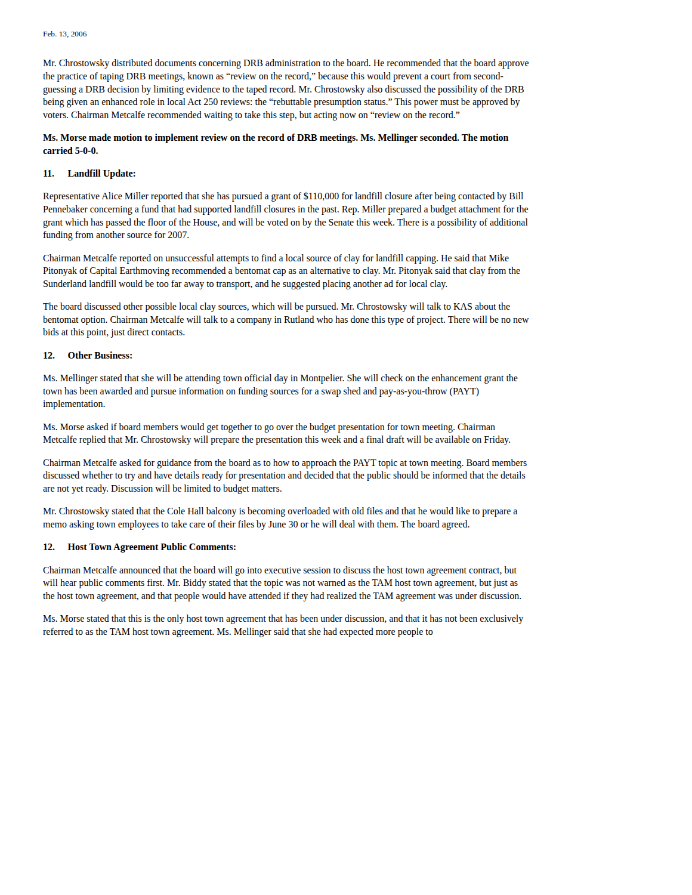Feb. 13, 2006
Mr. Chrostowsky distributed documents concerning DRB administration to the board. He recommended that the board approve the practice of taping DRB meetings, known as “review on the record,” because this would prevent a court from second-guessing a DRB decision by limiting evidence to the taped record. Mr. Chrostowsky also discussed the possibility of the DRB being given an enhanced role in local Act 250 reviews: the “rebuttable presumption status.” This power must be approved by voters. Chairman Metcalfe recommended waiting to take this step, but acting now on “review on the record.”
Ms. Morse made motion to implement review on the record of DRB meetings. Ms. Mellinger seconded. The motion carried 5-0-0.
11. Landfill Update:
Representative Alice Miller reported that she has pursued a grant of $110,000 for landfill closure after being contacted by Bill Pennebaker concerning a fund that had supported landfill closures in the past. Rep. Miller prepared a budget attachment for the grant which has passed the floor of the House, and will be voted on by the Senate this week. There is a possibility of additional funding from another source for 2007.
Chairman Metcalfe reported on unsuccessful attempts to find a local source of clay for landfill capping. He said that Mike Pitonyak of Capital Earthmoving recommended a bentomat cap as an alternative to clay. Mr. Pitonyak said that clay from the Sunderland landfill would be too far away to transport, and he suggested placing another ad for local clay.
The board discussed other possible local clay sources, which will be pursued. Mr. Chrostowsky will talk to KAS about the bentomat option. Chairman Metcalfe will talk to a company in Rutland who has done this type of project. There will be no new bids at this point, just direct contacts.
12. Other Business:
Ms. Mellinger stated that she will be attending town official day in Montpelier. She will check on the enhancement grant the town has been awarded and pursue information on funding sources for a swap shed and pay-as-you-throw (PAYT) implementation.
Ms. Morse asked if board members would get together to go over the budget presentation for town meeting. Chairman Metcalfe replied that Mr. Chrostowsky will prepare the presentation this week and a final draft will be available on Friday.
Chairman Metcalfe asked for guidance from the board as to how to approach the PAYT topic at town meeting. Board members discussed whether to try and have details ready for presentation and decided that the public should be informed that the details are not yet ready. Discussion will be limited to budget matters.
Mr. Chrostowsky stated that the Cole Hall balcony is becoming overloaded with old files and that he would like to prepare a memo asking town employees to take care of their files by June 30 or he will deal with them. The board agreed.
12. Host Town Agreement Public Comments:
Chairman Metcalfe announced that the board will go into executive session to discuss the host town agreement contract, but will hear public comments first. Mr. Biddy stated that the topic was not warned as the TAM host town agreement, but just as the host town agreement, and that people would have attended if they had realized the TAM agreement was under discussion.
Ms. Morse stated that this is the only host town agreement that has been under discussion, and that it has not been exclusively referred to as the TAM host town agreement. Ms. Mellinger said that she had expected more people to